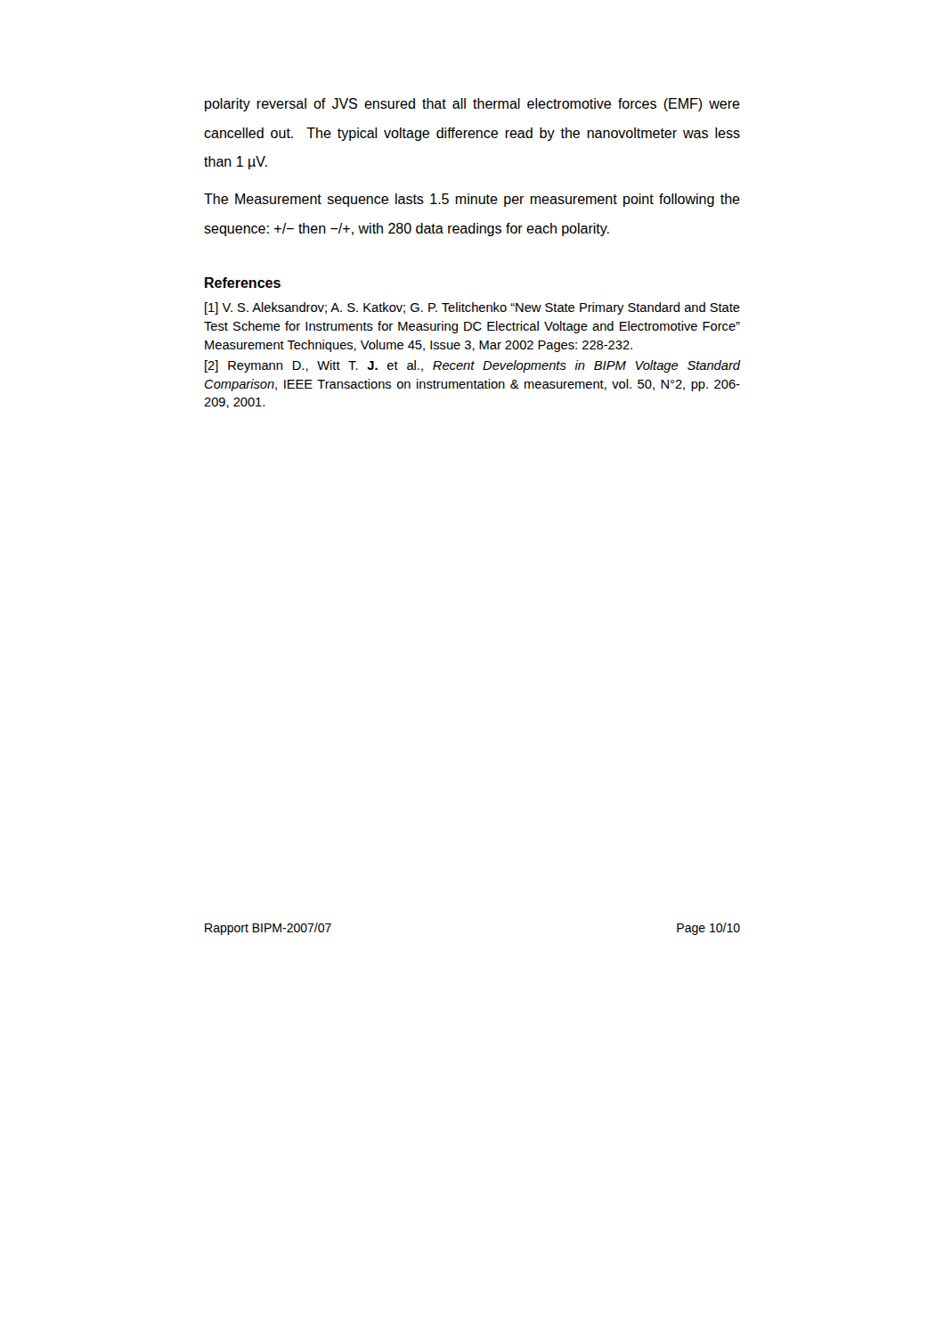polarity reversal of JVS ensured that all thermal electromotive forces (EMF) were cancelled out. The typical voltage difference read by the nanovoltmeter was less than 1 µV.
The Measurement sequence lasts 1.5 minute per measurement point following the sequence: +/− then −/+, with 280 data readings for each polarity.
References
[1] V. S. Aleksandrov; A. S. Katkov; G. P. Telitchenko “New State Primary Standard and State Test Scheme for Instruments for Measuring DC Electrical Voltage and Electromotive Force” Measurement Techniques, Volume 45, Issue 3, Mar 2002 Pages: 228-232.
[2] Reymann D., Witt T. J. et al., Recent Developments in BIPM Voltage Standard Comparison, IEEE Transactions on instrumentation & measurement, vol. 50, N°2, pp. 206-209, 2001.
Rapport BIPM-2007/07 Page 10/10